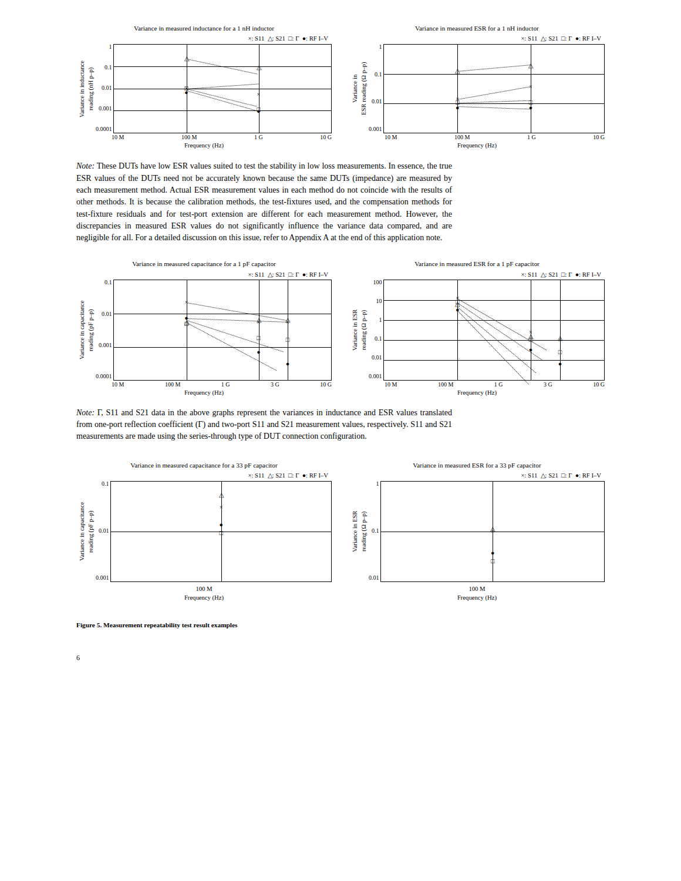Variance in measured inductance for a 1 nH inductor
×: S11 △: S21 □: Γ ●: RF I–V
Variance in inductance
reading (nH p–p)
1
0.1
0.01
0.001
0.0001
△
□
×
●
△
×
□
●
10 M 100 M 1 G 10 G
Frequency (Hz)
Variance in measured ESR for a 1 nH inductor
×: S11 △: S21 □: Γ ●: RF I–V
Variance in
ESR reading (Ω p–p)
1
0.1
0.01
0.001
△
×
□
●
△
×
□
●
10 M 100 M 1 G 10 G
Frequency (Hz)
Note: These DUTs have low ESR values suited to test the stability in low loss measurements. In essence, the true ESR values of the DUTs need not be accurately known because the same DUTs (impedance) are measured by each measurement method. Actual ESR measurement values in each method do not coincide with the results of other methods. It is because the calibration methods, the test-fixtures used, and the compensation methods for test-fixture residuals and for test-port extension are different for each measurement method. However, the discrepancies in measured ESR values do not significantly influence the variance data compared, and are negligible for all. For a detailed discussion on this issue, refer to Appendix A at the end of this application note.
Variance in measured capacitance for a 1 pF capacitor
×: S11 △: S21 □: Γ ●: RF I–V
Variance in capacitance
reading (pF p–p)
0.1
0.01
0.001
0.0001
×
●
△
□
△
×
□
●
△
×
□
●
10 M 100 M 1 G 3 G 10 G
Frequency (Hz)
Variance in measured ESR for a 1 pF capacitor
×: S11 △: S21 □: Γ ●: RF I–V
Variance in ESR
reading (Ω p–p)
100
10
1
0.1
0.01
0.001
×
□
△
●
×
△
□
●
△
×
□
●
10 M 100 M 1 G 3 G 10 G
Frequency (Hz)
Note: Γ, S11 and S21 data in the above graphs represent the variances in inductance and ESR values translated from one-port reflection coefficient (Γ) and two-port S11 and S21 measurement values, respectively. S11 and S21 measurements are made using the series-through type of DUT connection configuration.
Variance in measured capacitance for a 33 pF capacitor
×: S11 △: S21 □: Γ ●: RF I–V
Variance in capacitance
reading (pF p–p)
0.1
0.01
0.001
△
×
●
□
100 M
Frequency (Hz)
Variance in measured ESR for a 33 pF capacitor
×: S11 △: S21 □: Γ ●: RF I–V
Variance in ESR
reading (Ω p–p)
1
0.1
0.01
△
×
●
□
100 M
Frequency (Hz)
Figure 5. Measurement repeatability test result examples
6